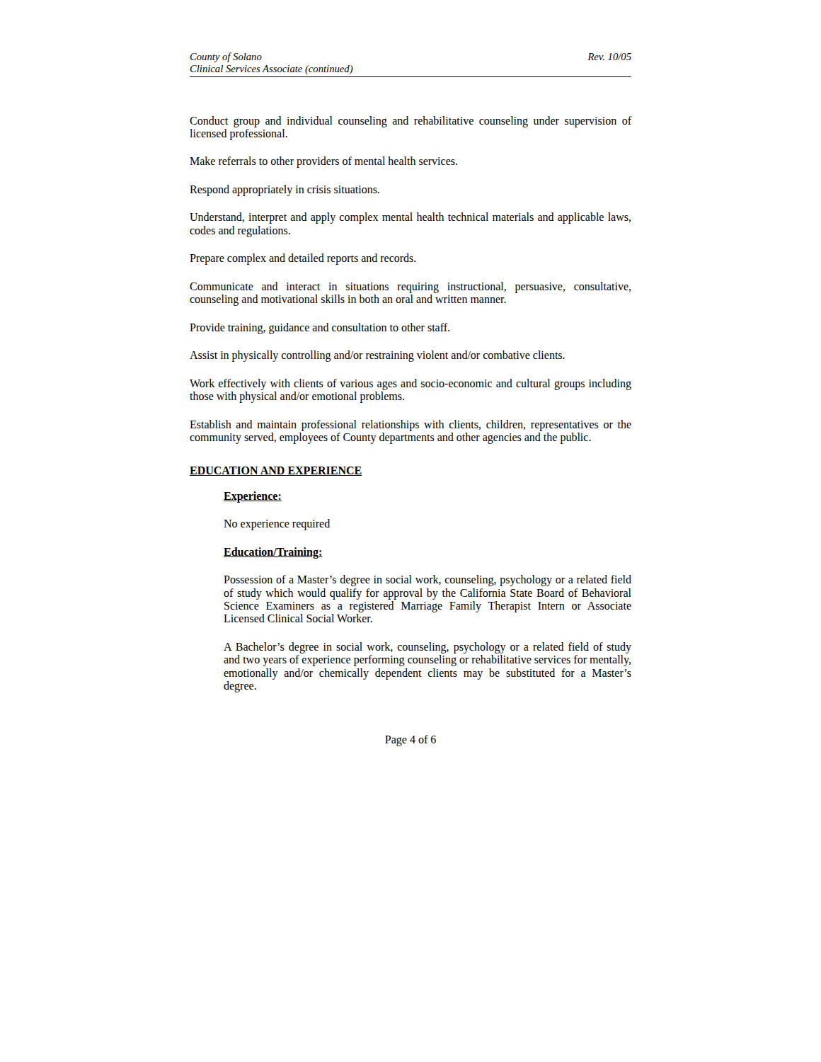County of Solano
Clinical Services Associate (continued)
Rev. 10/05
Conduct group and individual counseling and rehabilitative counseling under supervision of licensed professional.
Make referrals to other providers of mental health services.
Respond appropriately in crisis situations.
Understand, interpret and apply complex mental health technical materials and applicable laws, codes and regulations.
Prepare complex and detailed reports and records.
Communicate and interact in situations requiring instructional, persuasive, consultative, counseling and motivational skills in both an oral and written manner.
Provide training, guidance and consultation to other staff.
Assist in physically controlling and/or restraining violent and/or combative clients.
Work effectively with clients of various ages and socio-economic and cultural groups including those with physical and/or emotional problems.
Establish and maintain professional relationships with clients, children, representatives or the community served, employees of County departments and other agencies and the public.
EDUCATION AND EXPERIENCE
Experience:
No experience required
Education/Training:
Possession of a Master’s degree in social work, counseling, psychology or a related field of study which would qualify for approval by the California State Board of Behavioral Science Examiners as a registered Marriage Family Therapist Intern or Associate Licensed Clinical Social Worker.
A Bachelor’s degree in social work, counseling, psychology or a related field of study and two years of experience performing counseling or rehabilitative services for mentally, emotionally and/or chemically dependent clients may be substituted for a Master’s degree.
Page 4 of 6